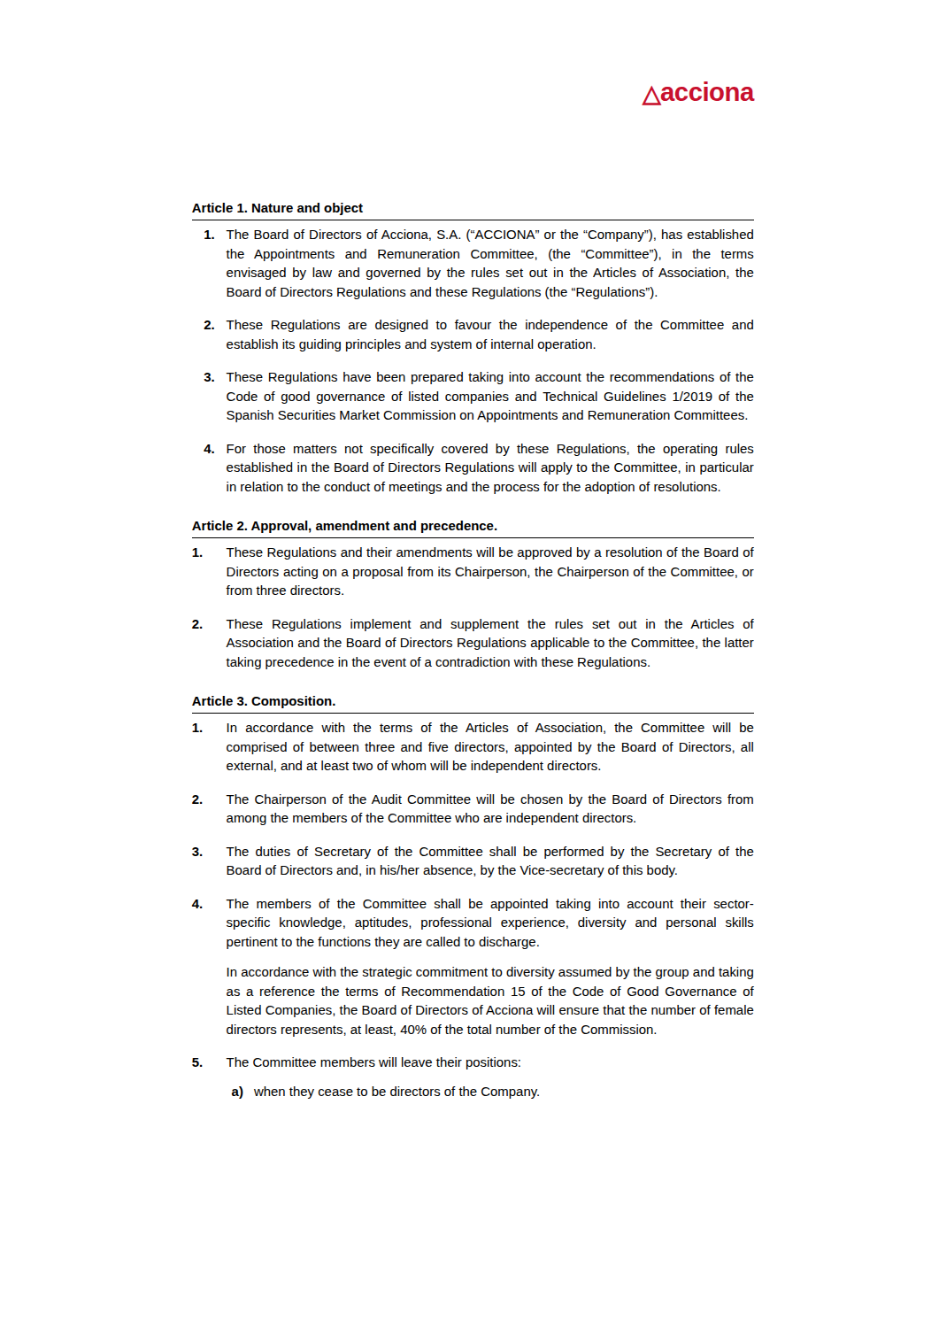△acciona
Article 1. Nature and object
The Board of Directors of Acciona, S.A. (“ACCIONA” or the “Company”), has established the Appointments and Remuneration Committee, (the “Committee”), in the terms envisaged by law and governed by the rules set out in the Articles of Association, the Board of Directors Regulations and these Regulations (the “Regulations”).
These Regulations are designed to favour the independence of the Committee and establish its guiding principles and system of internal operation.
These Regulations have been prepared taking into account the recommendations of the Code of good governance of listed companies and Technical Guidelines 1/2019 of the Spanish Securities Market Commission on Appointments and Remuneration Committees.
For those matters not specifically covered by these Regulations, the operating rules established in the Board of Directors Regulations will apply to the Committee, in particular in relation to the conduct of meetings and the process for the adoption of resolutions.
Article 2. Approval, amendment and precedence.
These Regulations and their amendments will be approved by a resolution of the Board of Directors acting on a proposal from its Chairperson, the Chairperson of the Committee, or from three directors.
These Regulations implement and supplement the rules set out in the Articles of Association and the Board of Directors Regulations applicable to the Committee, the latter taking precedence in the event of a contradiction with these Regulations.
Article 3. Composition.
In accordance with the terms of the Articles of Association, the Committee will be comprised of between three and five directors, appointed by the Board of Directors, all external, and at least two of whom will be independent directors.
The Chairperson of the Audit Committee will be chosen by the Board of Directors from among the members of the Committee who are independent directors.
The duties of Secretary of the Committee shall be performed by the Secretary of the Board of Directors and, in his/her absence, by the Vice-secretary of this body.
The members of the Committee shall be appointed taking into account their sector-specific knowledge, aptitudes, professional experience, diversity and personal skills pertinent to the functions they are called to discharge.
In accordance with the strategic commitment to diversity assumed by the group and taking as a reference the terms of Recommendation 15 of the Code of Good Governance of Listed Companies, the Board of Directors of Acciona will ensure that the number of female directors represents, at least, 40% of the total number of the Commission.
The Committee members will leave their positions:
when they cease to be directors of the Company.